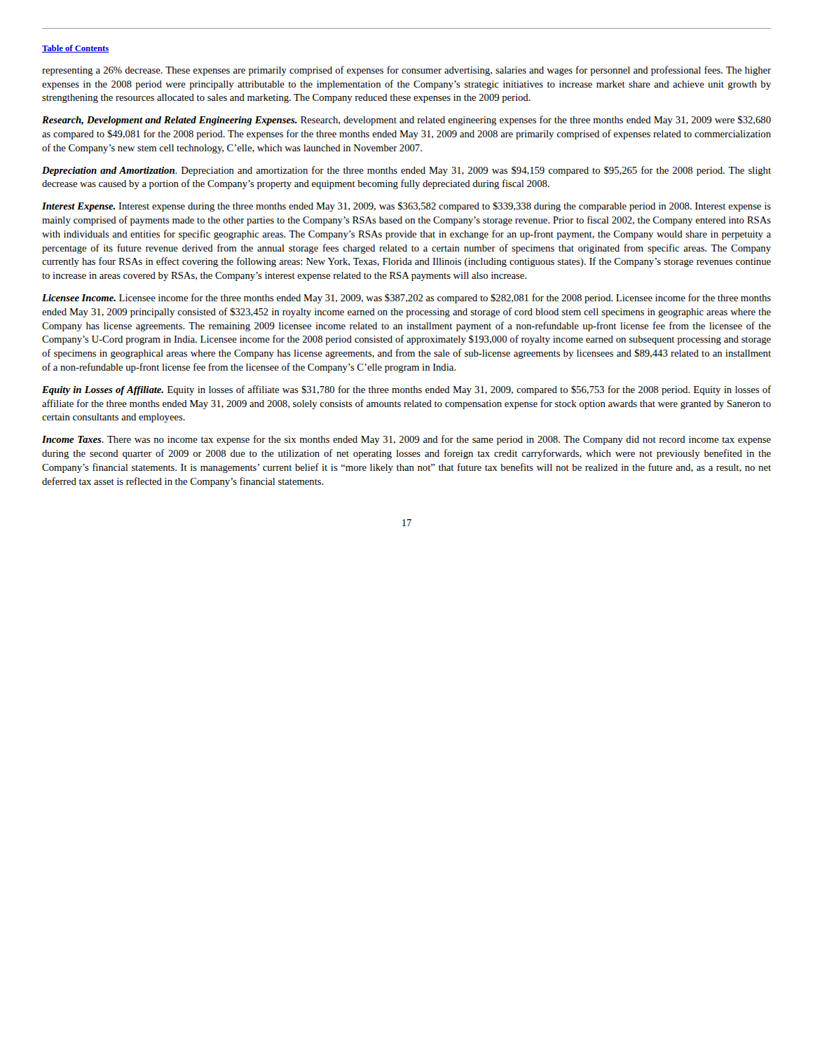Table of Contents
representing a 26% decrease. These expenses are primarily comprised of expenses for consumer advertising, salaries and wages for personnel and professional fees. The higher expenses in the 2008 period were principally attributable to the implementation of the Company’s strategic initiatives to increase market share and achieve unit growth by strengthening the resources allocated to sales and marketing. The Company reduced these expenses in the 2009 period.
Research, Development and Related Engineering Expenses. Research, development and related engineering expenses for the three months ended May 31, 2009 were $32,680 as compared to $49,081 for the 2008 period. The expenses for the three months ended May 31, 2009 and 2008 are primarily comprised of expenses related to commercialization of the Company’s new stem cell technology, C’elle, which was launched in November 2007.
Depreciation and Amortization. Depreciation and amortization for the three months ended May 31, 2009 was $94,159 compared to $95,265 for the 2008 period. The slight decrease was caused by a portion of the Company’s property and equipment becoming fully depreciated during fiscal 2008.
Interest Expense. Interest expense during the three months ended May 31, 2009, was $363,582 compared to $339,338 during the comparable period in 2008. Interest expense is mainly comprised of payments made to the other parties to the Company’s RSAs based on the Company’s storage revenue. Prior to fiscal 2002, the Company entered into RSAs with individuals and entities for specific geographic areas. The Company’s RSAs provide that in exchange for an up-front payment, the Company would share in perpetuity a percentage of its future revenue derived from the annual storage fees charged related to a certain number of specimens that originated from specific areas. The Company currently has four RSAs in effect covering the following areas: New York, Texas, Florida and Illinois (including contiguous states). If the Company’s storage revenues continue to increase in areas covered by RSAs, the Company’s interest expense related to the RSA payments will also increase.
Licensee Income. Licensee income for the three months ended May 31, 2009, was $387,202 as compared to $282,081 for the 2008 period. Licensee income for the three months ended May 31, 2009 principally consisted of $323,452 in royalty income earned on the processing and storage of cord blood stem cell specimens in geographic areas where the Company has license agreements. The remaining 2009 licensee income related to an installment payment of a non-refundable up-front license fee from the licensee of the Company’s U-Cord program in India. Licensee income for the 2008 period consisted of approximately $193,000 of royalty income earned on subsequent processing and storage of specimens in geographical areas where the Company has license agreements, and from the sale of sub-license agreements by licensees and $89,443 related to an installment of a non-refundable up-front license fee from the licensee of the Company’s C’elle program in India.
Equity in Losses of Affiliate. Equity in losses of affiliate was $31,780 for the three months ended May 31, 2009, compared to $56,753 for the 2008 period. Equity in losses of affiliate for the three months ended May 31, 2009 and 2008, solely consists of amounts related to compensation expense for stock option awards that were granted by Saneron to certain consultants and employees.
Income Taxes. There was no income tax expense for the six months ended May 31, 2009 and for the same period in 2008. The Company did not record income tax expense during the second quarter of 2009 or 2008 due to the utilization of net operating losses and foreign tax credit carryforwards, which were not previously benefited in the Company’s financial statements. It is managements’ current belief it is “more likely than not” that future tax benefits will not be realized in the future and, as a result, no net deferred tax asset is reflected in the Company’s financial statements.
17